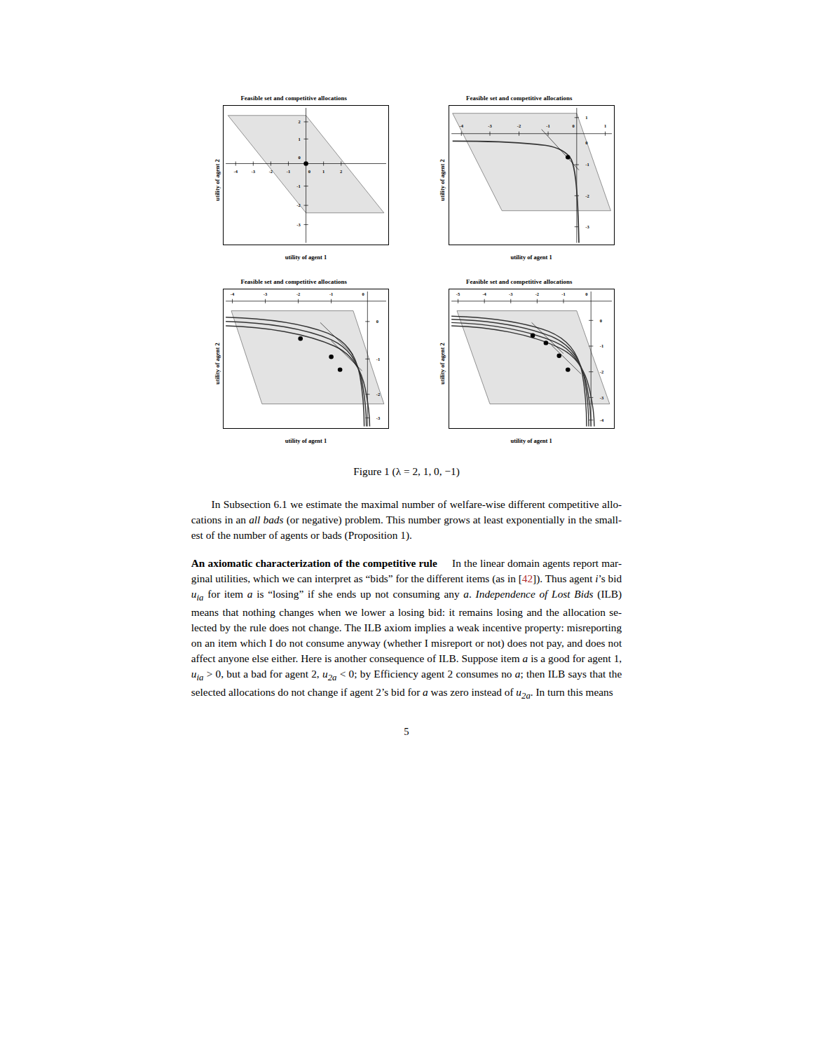Feasible set and competitive allocations
utility of agent 2
-4 -3 -2 -1 0 1 2 2 1 0 -1 -2 -3
utility of agent 1
Feasible set and competitive allocations
utility of agent 2
-4 -3 -2 -1 0 1 1 0 -1 -2 -3
utility of agent 1
Feasible set and competitive allocations
utility of agent 2
-4 -3 -2 -1 0 0 -1 -2 -3
utility of agent 1
Feasible set and competitive allocations
utility of agent 2
-5 -4 -3 -2 -1 0 0 -1 -2 -3 -4
utility of agent 1
Figure 1 (λ = 2, 1, 0, −1)
In Subsection 6.1 we estimate the maximal number of welfare-wise different competitive allocations in an all bads (or negative) problem. This number grows at least exponentially in the smallest of the number of agents or bads (Proposition 1).
An axiomatic characterization of the competitive rule In the linear domain agents report marginal utilities, which we can interpret as “bids” for the different items (as in [42]). Thus agent i’s bid uia for item a is “losing” if she ends up not consuming any a. Independence of Lost Bids (ILB) means that nothing changes when we lower a losing bid: it remains losing and the allocation selected by the rule does not change. The ILB axiom implies a weak incentive property: misreporting on an item which I do not consume anyway (whether I misreport or not) does not pay, and does not affect anyone else either. Here is another consequence of ILB. Suppose item a is a good for agent 1, uia > 0, but a bad for agent 2, u2a < 0; by Efficiency agent 2 consumes no a; then ILB says that the selected allocations do not change if agent 2’s bid for a was zero instead of u2a. In turn this means
5